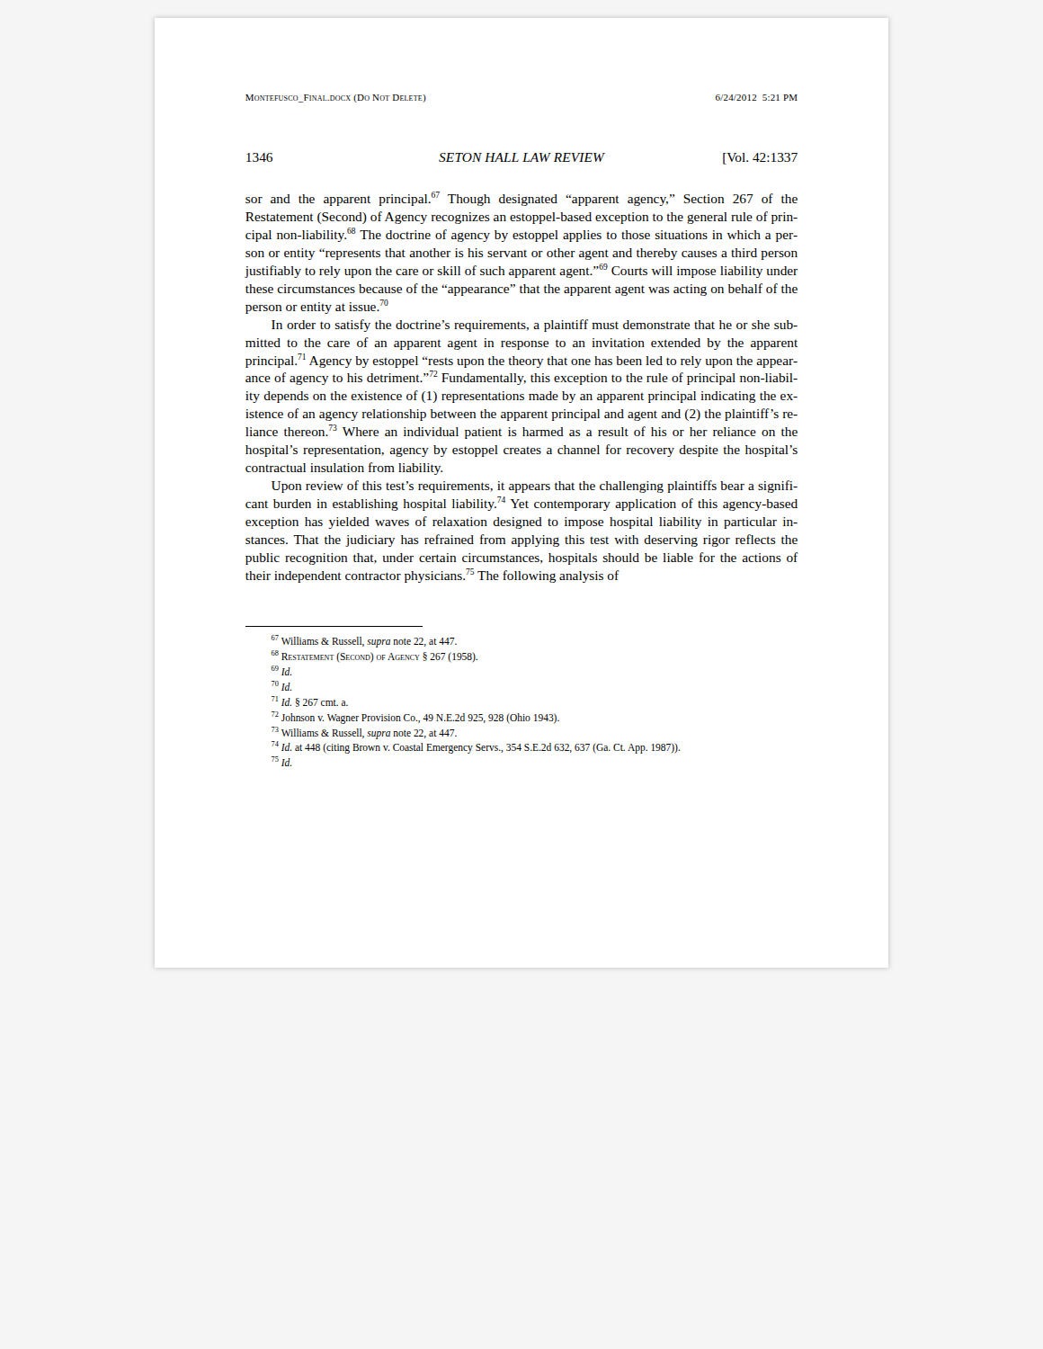Montefusco_Final.docx (Do Not Delete) 6/24/2012 5:21 PM
1346 SETON HALL LAW REVIEW [Vol. 42:1337
sor and the apparent principal.67 Though designated “apparent agency,” Section 267 of the Restatement (Second) of Agency recognizes an estoppel-based exception to the general rule of principal non-liability.68 The doctrine of agency by estoppel applies to those situations in which a person or entity “represents that another is his servant or other agent and thereby causes a third person justifiably to rely upon the care or skill of such apparent agent.”69 Courts will impose liability under these circumstances because of the “appearance” that the apparent agent was acting on behalf of the person or entity at issue.70
In order to satisfy the doctrine’s requirements, a plaintiff must demonstrate that he or she submitted to the care of an apparent agent in response to an invitation extended by the apparent principal.71 Agency by estoppel “rests upon the theory that one has been led to rely upon the appearance of agency to his detriment.”72 Fundamentally, this exception to the rule of principal non-liability depends on the existence of (1) representations made by an apparent principal indicating the existence of an agency relationship between the apparent principal and agent and (2) the plaintiff’s reliance thereon.73 Where an individual patient is harmed as a result of his or her reliance on the hospital’s representation, agency by estoppel creates a channel for recovery despite the hospital’s contractual insulation from liability.
Upon review of this test’s requirements, it appears that the challenging plaintiffs bear a significant burden in establishing hospital liability.74 Yet contemporary application of this agency-based exception has yielded waves of relaxation designed to impose hospital liability in particular instances. That the judiciary has refrained from applying this test with deserving rigor reflects the public recognition that, under certain circumstances, hospitals should be liable for the actions of their independent contractor physicians.75 The following analysis of
67 Williams & Russell, supra note 22, at 447. 68 Restatement (Second) of Agency § 267 (1958). 69 Id. 70 Id. 71 Id. § 267 cmt. a. 72 Johnson v. Wagner Provision Co., 49 N.E.2d 925, 928 (Ohio 1943). 73 Williams & Russell, supra note 22, at 447. 74 Id. at 448 (citing Brown v. Coastal Emergency Servs., 354 S.E.2d 632, 637 (Ga. Ct. App. 1987)). 75 Id.